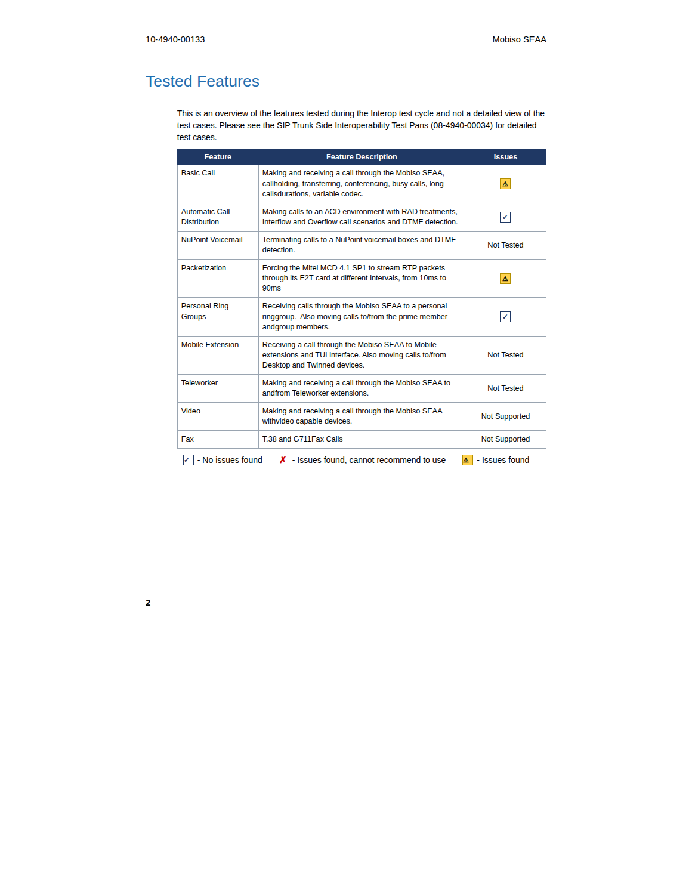10-4940-00133
Mobiso SEAA
Tested Features
This is an overview of the features tested during the Interop test cycle and not a detailed view of the test cases. Please see the SIP Trunk Side Interoperability Test Pans (08-4940-00034) for detailed test cases.
| Feature | Feature Description | Issues |
| --- | --- | --- |
| Basic Call | Making and receiving a call through the Mobiso SEAA, callholding, transferring, conferencing, busy calls, long callsdurations, variable codec. | ⚠ |
| Automatic Call Distribution | Making calls to an ACD environment with RAD treatments, Interflow and Overflow call scenarios and DTMF detection. | ✓ |
| NuPoint Voicemail | Terminating calls to a NuPoint voicemail boxes and DTMF detection. | Not Tested |
| Packetization | Forcing the Mitel MCD 4.1 SP1 to stream RTP packets through its E2T card at different intervals, from 10ms to 90ms | ⚠ |
| Personal Ring Groups | Receiving calls through the Mobiso SEAA to a personal ringgroup. Also moving calls to/from the prime member andgroup members. | ✓ |
| Mobile Extension | Receiving a call through the Mobiso SEAA to Mobile extensions and TUI interface. Also moving calls to/from Desktop and Twinned devices. | Not Tested |
| Teleworker | Making and receiving a call through the Mobiso SEAA to andfrom Teleworker extensions. | Not Tested |
| Video | Making and receiving a call through the Mobiso SEAA withvideo capable devices. | Not Supported |
| Fax | T.38 and G711Fax Calls | Not Supported |
✓ - No issues found ✗ - Issues found, cannot recommend to use ⚠ - Issues found
2